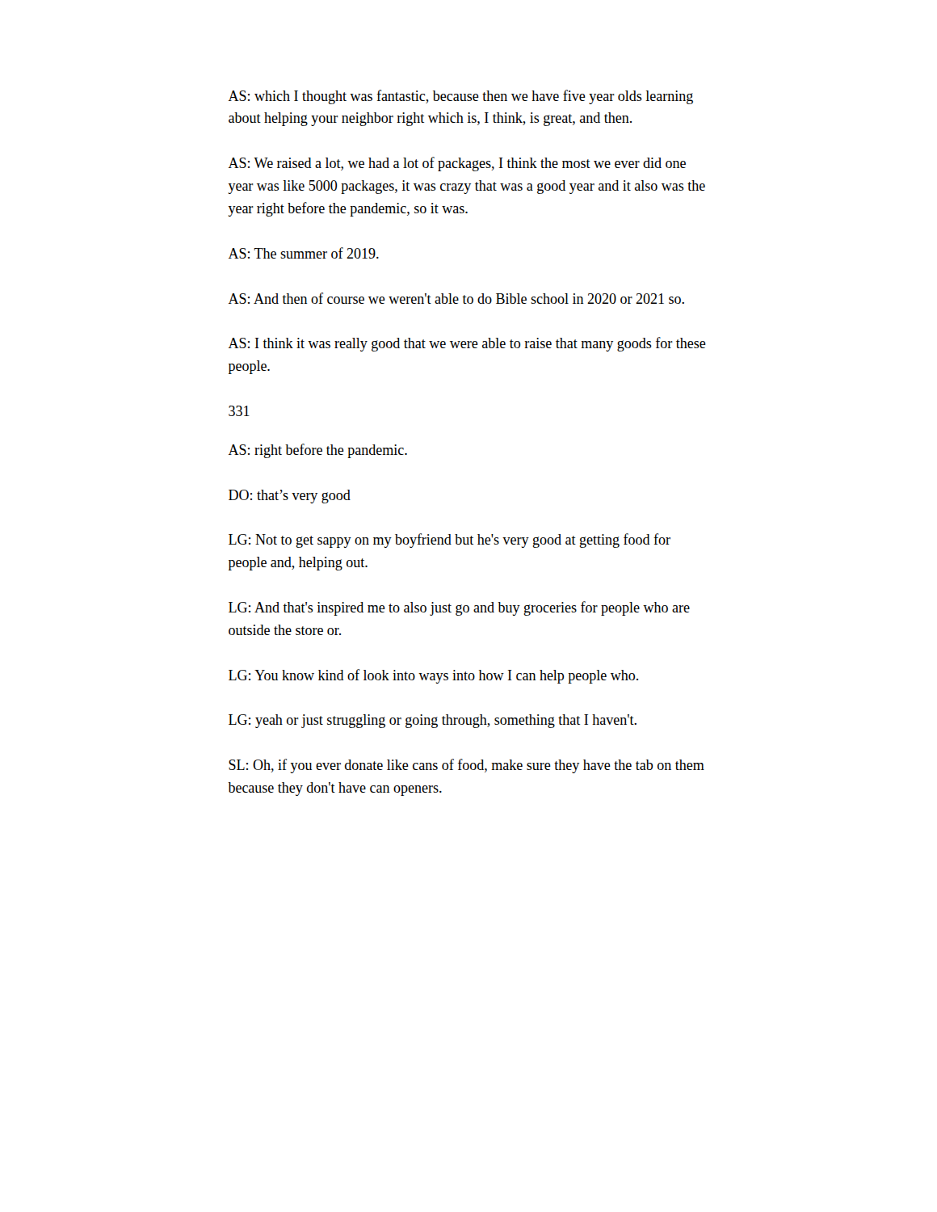AS: which I thought was fantastic, because then we have five year olds learning about helping your neighbor right which is, I think, is great, and then.
AS: We raised a lot, we had a lot of packages, I think the most we ever did one year was like 5000 packages, it was crazy that was a good year and it also was the year right before the pandemic, so it was.
AS: The summer of 2019.
AS: And then of course we weren't able to do Bible school in 2020 or 2021 so.
AS: I think it was really good that we were able to raise that many goods for these people.
331
AS: right before the pandemic.
DO: that’s very good
LG: Not to get sappy on my boyfriend but he's very good at getting food for people and, helping out.
LG: And that's inspired me to also just go and buy groceries for people who are outside the store or.
LG: You know kind of look into ways into how I can help people who.
LG: yeah or just struggling or going through, something that I haven't.
SL: Oh, if you ever donate like cans of food, make sure they have the tab on them because they don't have can openers.